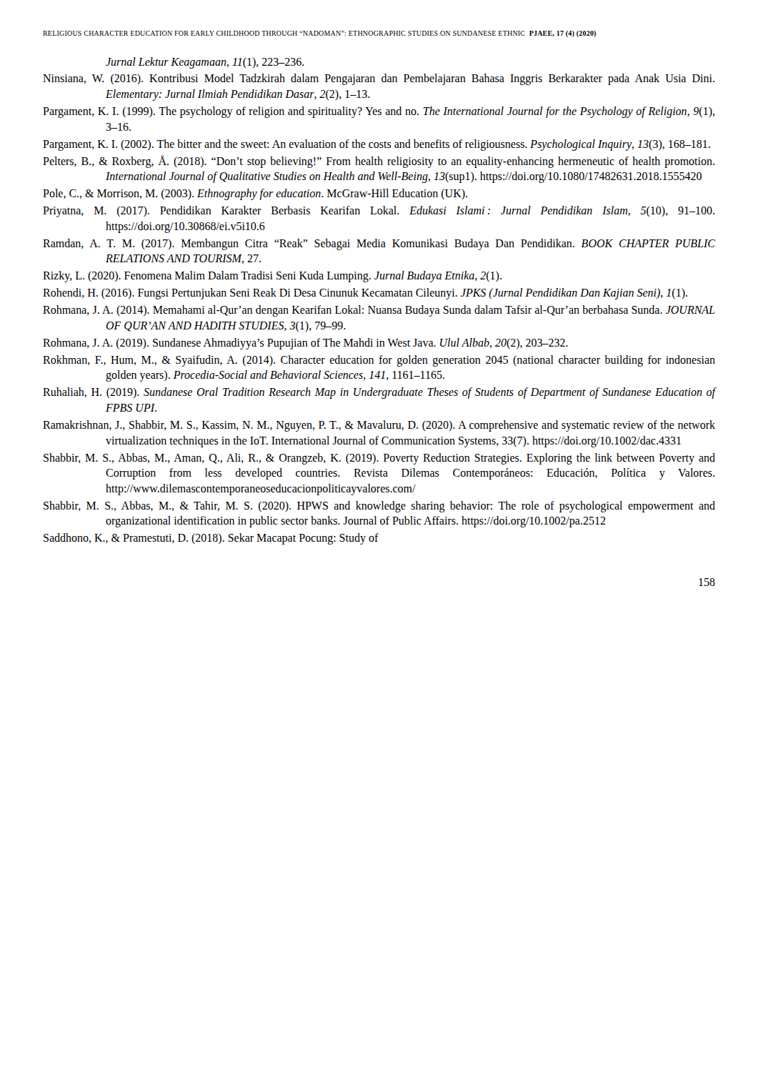Religious Character Education for Early Childhood Through “Nadoman”: Ethnographic Studies on Sundanese Ethnic PJAEE, 17 (4) (2020)
Jurnal Lektur Keagamaan, 11(1), 223–236.
Ninsiana, W. (2016). Kontribusi Model Tadzkirah dalam Pengajaran dan Pembelajaran Bahasa Inggris Berkarakter pada Anak Usia Dini. Elementary: Jurnal Ilmiah Pendidikan Dasar, 2(2), 1–13.
Pargament, K. I. (1999). The psychology of religion and spirituality? Yes and no. The International Journal for the Psychology of Religion, 9(1), 3–16.
Pargament, K. I. (2002). The bitter and the sweet: An evaluation of the costs and benefits of religiousness. Psychological Inquiry, 13(3), 168–181.
Pelters, B., & Roxberg, Å. (2018). “Don’t stop believing!” From health religiosity to an equality-enhancing hermeneutic of health promotion. International Journal of Qualitative Studies on Health and Well-Being, 13(sup1). https://doi.org/10.1080/17482631.2018.1555420
Pole, C., & Morrison, M. (2003). Ethnography for education. McGraw-Hill Education (UK).
Priyatna, M. (2017). Pendidikan Karakter Berbasis Kearifan Lokal. Edukasi Islami : Jurnal Pendidikan Islam, 5(10), 91–100. https://doi.org/10.30868/ei.v5i10.6
Ramdan, A. T. M. (2017). Membangun Citra “Reak” Sebagai Media Komunikasi Budaya Dan Pendidikan. BOOK CHAPTER PUBLIC RELATIONS AND TOURISM, 27.
Rizky, L. (2020). Fenomena Malim Dalam Tradisi Seni Kuda Lumping. Jurnal Budaya Etnika, 2(1).
Rohendi, H. (2016). Fungsi Pertunjukan Seni Reak Di Desa Cinunuk Kecamatan Cileunyi. JPKS (Jurnal Pendidikan Dan Kajian Seni), 1(1).
Rohmana, J. A. (2014). Memahami al-Qur’an dengan Kearifan Lokal: Nuansa Budaya Sunda dalam Tafsir al-Qur’an berbahasa Sunda. JOURNAL OF QUR’AN AND HADITH STUDIES, 3(1), 79–99.
Rohmana, J. A. (2019). Sundanese Ahmadiyya’s Pupujian of The Mahdi in West Java. Ulul Albab, 20(2), 203–232.
Rokhman, F., Hum, M., & Syaifudin, A. (2014). Character education for golden generation 2045 (national character building for indonesian golden years). Procedia-Social and Behavioral Sciences, 141, 1161–1165.
Ruhaliah, H. (2019). Sundanese Oral Tradition Research Map in Undergraduate Theses of Students of Department of Sundanese Education of FPBS UPI.
Ramakrishnan, J., Shabbir, M. S., Kassim, N. M., Nguyen, P. T., & Mavaluru, D. (2020). A comprehensive and systematic review of the network virtualization techniques in the IoT. International Journal of Communication Systems, 33(7). https://doi.org/10.1002/dac.4331
Shabbir, M. S., Abbas, M., Aman, Q., Ali, R., & Orangzeb, K. (2019). Poverty Reduction Strategies. Exploring the link between Poverty and Corruption from less developed countries. Revista Dilemas Contemporáneos: Educación, Política y Valores. http://www.dilemascontemporaneoseducacionpoliticayvalores.com/
Shabbir, M. S., Abbas, M., & Tahir, M. S. (2020). HPWS and knowledge sharing behavior: The role of psychological empowerment and organizational identification in public sector banks. Journal of Public Affairs. https://doi.org/10.1002/pa.2512
Saddhono, K., & Pramestuti, D. (2018). Sekar Macapat Pocung: Study of
158